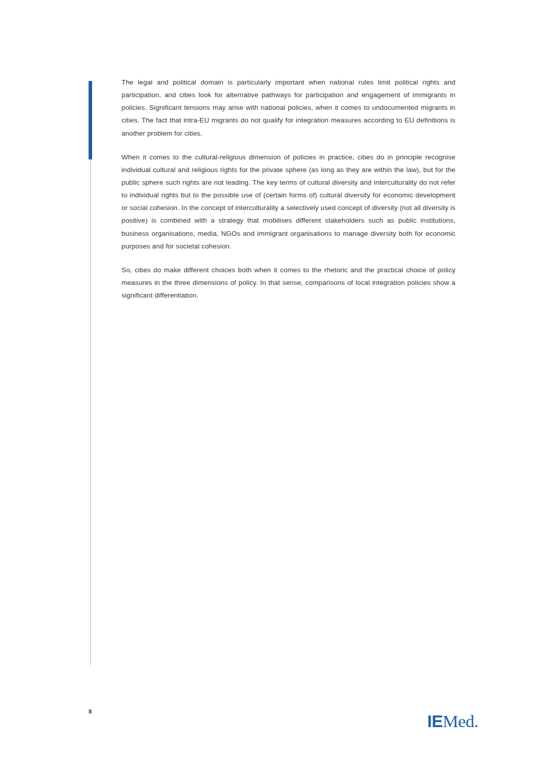The legal and political domain is particularly important when national rules limit political rights and participation, and cities look for alternative pathways for participation and engagement of immigrants in policies. Significant tensions may arise with national policies, when it comes to undocumented migrants in cities. The fact that intra-EU migrants do not qualify for integration measures according to EU definitions is another problem for cities.
When it comes to the cultural-religious dimension of policies in practice, cities do in principle recognise individual cultural and religious rights for the private sphere (as long as they are within the law), but for the public sphere such rights are not leading. The key terms of cultural diversity and interculturality do not refer to individual rights but to the possible use of (certain forms of) cultural diversity for economic development or social cohesion. In the concept of interculturality a selectively used concept of diversity (not all diversity is positive) is combined with a strategy that mobilises different stakeholders such as public institutions, business organisations, media, NGOs and immigrant organisations to manage diversity both for economic purposes and for societal cohesion.
So, cities do make different choices both when it comes to the rhetoric and the practical choice of policy measures in the three dimensions of policy. In that sense, comparisons of local integration policies show a significant differentiation.
8
IEMed.